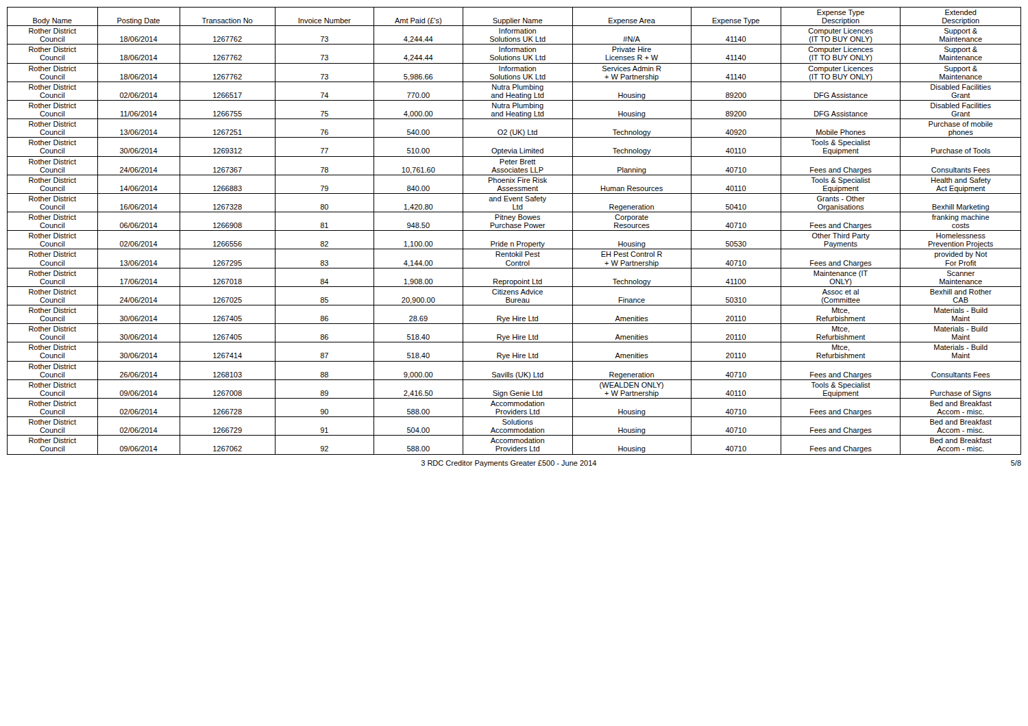| Body Name | Posting Date | Transaction No | Invoice Number | Amt Paid (£'s) | Supplier Name | Expense Area | Expense Type | Expense Type Description | Extended Description |
| --- | --- | --- | --- | --- | --- | --- | --- | --- | --- |
| Rother District Council | 18/06/2014 | 1267762 | 73 | 4,244.44 | Information Solutions UK Ltd | #N/A | 41140 | Computer Licences (IT TO BUY ONLY) | Support & Maintenance |
| Rother District Council | 18/06/2014 | 1267762 | 73 | 4,244.44 | Information Solutions UK Ltd | Private Hire Licenses R + W | 41140 | Computer Licences (IT TO BUY ONLY) | Support & Maintenance |
| Rother District Council | 18/06/2014 | 1267762 | 73 | 5,986.66 | Information Solutions UK Ltd | Services Admin R + W Partnership | 41140 | Computer Licences (IT TO BUY ONLY) | Support & Maintenance |
| Rother District Council | 02/06/2014 | 1266517 | 74 | 770.00 | Nutra Plumbing and Heating Ltd | Housing | 89200 | DFG Assistance | Disabled Facilities Grant |
| Rother District Council | 11/06/2014 | 1266755 | 75 | 4,000.00 | Nutra Plumbing and Heating Ltd | Housing | 89200 | DFG Assistance | Disabled Facilities Grant |
| Rother District Council | 13/06/2014 | 1267251 | 76 | 540.00 | O2 (UK) Ltd | Technology | 40920 | Mobile Phones | Purchase of mobile phones |
| Rother District Council | 30/06/2014 | 1269312 | 77 | 510.00 | Optevia Limited | Technology | 40110 | Tools & Specialist Equipment | Purchase of Tools |
| Rother District Council | 24/06/2014 | 1267367 | 78 | 10,761.60 | Peter Brett Associates LLP | Planning | 40710 | Fees and Charges | Consultants Fees |
| Rother District Council | 14/06/2014 | 1266883 | 79 | 840.00 | Phoenix Fire Risk Assessment | Human Resources | 40110 | Tools & Specialist Equipment | Health and Safety Act Equipment |
| Rother District Council | 16/06/2014 | 1267328 | 80 | 1,420.80 | and Event Safety Ltd | Regeneration | 50410 | Grants - Other Organisations | Bexhill Marketing |
| Rother District Council | 06/06/2014 | 1266908 | 81 | 948.50 | Pitney Bowes Purchase Power | Corporate Resources | 40710 | Fees and Charges | franking machine costs |
| Rother District Council | 02/06/2014 | 1266556 | 82 | 1,100.00 | Pride n Property | Housing | 50530 | Other Third Party Payments | Homelessness Prevention Projects |
| Rother District Council | 13/06/2014 | 1267295 | 83 | 4,144.00 | Rentokil Pest Control | EH Pest Control R + W Partnership | 40710 | Fees and Charges | provided by Not For Profit |
| Rother District Council | 17/06/2014 | 1267018 | 84 | 1,908.00 | Repropoint Ltd | Technology | 41100 | Maintenance (IT ONLY) | Scanner Maintenance |
| Rother District Council | 24/06/2014 | 1267025 | 85 | 20,900.00 | Citizens Advice Bureau | Finance | 50310 | Assoc et al (Committee | Bexhill and Rother CAB |
| Rother District Council | 30/06/2014 | 1267405 | 86 | 28.69 | Rye Hire Ltd | Amenities | 20110 | Mtce, Refurbishment | Materials - Build Maint |
| Rother District Council | 30/06/2014 | 1267405 | 86 | 518.40 | Rye Hire Ltd | Amenities | 20110 | Mtce, Refurbishment | Materials - Build Maint |
| Rother District Council | 30/06/2014 | 1267414 | 87 | 518.40 | Rye Hire Ltd | Amenities | 20110 | Mtce, Refurbishment | Materials - Build Maint |
| Rother District Council | 26/06/2014 | 1268103 | 88 | 9,000.00 | Savills (UK) Ltd | Regeneration | 40710 | Fees and Charges | Consultants Fees |
| Rother District Council | 09/06/2014 | 1267008 | 89 | 2,416.50 | Sign Genie Ltd | (WEALDEN ONLY) + W Partnership | 40110 | Tools & Specialist Equipment | Purchase of Signs |
| Rother District Council | 02/06/2014 | 1266728 | 90 | 588.00 | Accommodation Providers Ltd | Housing | 40710 | Fees and Charges | Bed and Breakfast Accom - misc. |
| Rother District Council | 02/06/2014 | 1266729 | 91 | 504.00 | Solutions Accommodation | Housing | 40710 | Fees and Charges | Bed and Breakfast Accom - misc. |
| Rother District Council | 09/06/2014 | 1267062 | 92 | 588.00 | Accommodation Providers Ltd | Housing | 40710 | Fees and Charges | Bed and Breakfast Accom - misc. |
3 RDC Creditor Payments Greater £500 - June 2014 5/8